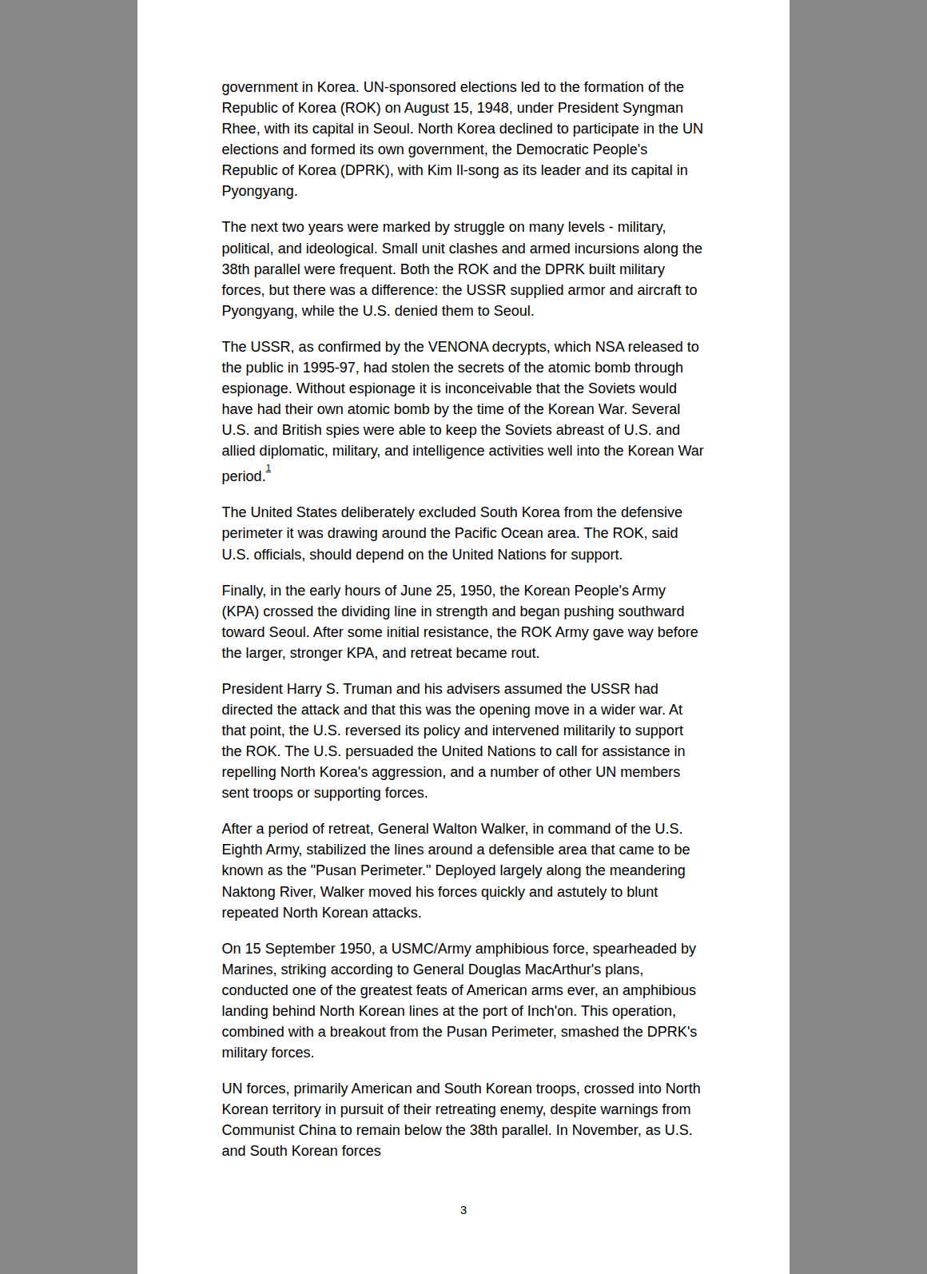government in Korea. UN-sponsored elections led to the formation of the Republic of Korea (ROK) on August 15, 1948, under President Syngman Rhee, with its capital in Seoul. North Korea declined to participate in the UN elections and formed its own government, the Democratic People's Republic of Korea (DPRK), with Kim Il-song as its leader and its capital in Pyongyang.
The next two years were marked by struggle on many levels - military, political, and ideological. Small unit clashes and armed incursions along the 38th parallel were frequent. Both the ROK and the DPRK built military forces, but there was a difference: the USSR supplied armor and aircraft to Pyongyang, while the U.S. denied them to Seoul.
The USSR, as confirmed by the VENONA decrypts, which NSA released to the public in 1995-97, had stolen the secrets of the atomic bomb through espionage. Without espionage it is inconceivable that the Soviets would have had their own atomic bomb by the time of the Korean War. Several U.S. and British spies were able to keep the Soviets abreast of U.S. and allied diplomatic, military, and intelligence activities well into the Korean War period.1
The United States deliberately excluded South Korea from the defensive perimeter it was drawing around the Pacific Ocean area. The ROK, said U.S. officials, should depend on the United Nations for support.
Finally, in the early hours of June 25, 1950, the Korean People's Army (KPA) crossed the dividing line in strength and began pushing southward toward Seoul. After some initial resistance, the ROK Army gave way before the larger, stronger KPA, and retreat became rout.
President Harry S. Truman and his advisers assumed the USSR had directed the attack and that this was the opening move in a wider war. At that point, the U.S. reversed its policy and intervened militarily to support the ROK. The U.S. persuaded the United Nations to call for assistance in repelling North Korea's aggression, and a number of other UN members sent troops or supporting forces.
After a period of retreat, General Walton Walker, in command of the U.S. Eighth Army, stabilized the lines around a defensible area that came to be known as the "Pusan Perimeter." Deployed largely along the meandering Naktong River, Walker moved his forces quickly and astutely to blunt repeated North Korean attacks.
On 15 September 1950, a USMC/Army amphibious force, spearheaded by Marines, striking according to General Douglas MacArthur's plans, conducted one of the greatest feats of American arms ever, an amphibious landing behind North Korean lines at the port of Inch'on. This operation, combined with a breakout from the Pusan Perimeter, smashed the DPRK's military forces.
UN forces, primarily American and South Korean troops, crossed into North Korean territory in pursuit of their retreating enemy, despite warnings from Communist China to remain below the 38th parallel. In November, as U.S. and South Korean forces
3